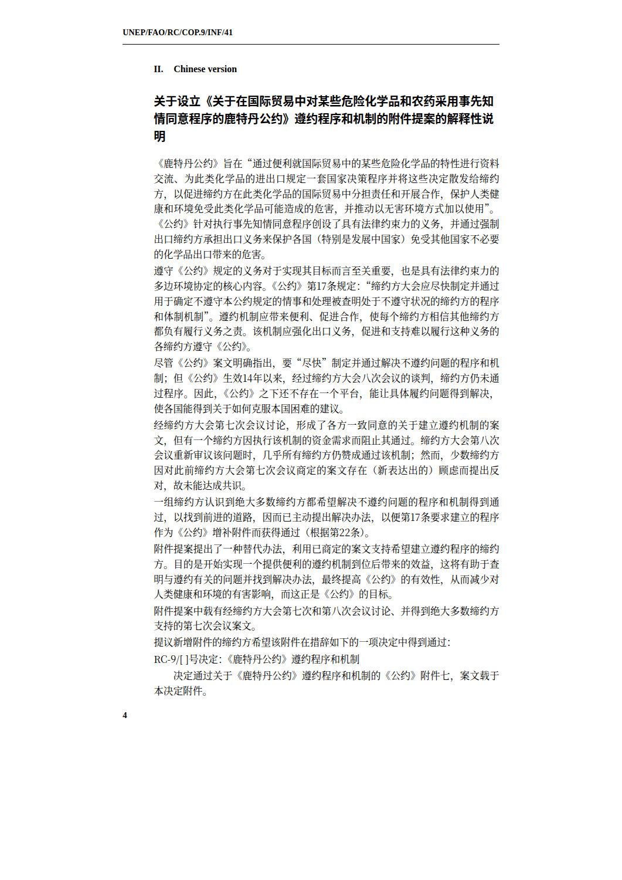UNEP/FAO/RC/COP.9/INF/41
II. Chinese version
关于设立《关于在国际贸易中对某些危险化学品和农药采用事先知情同意程序的鹿特丹公约》遵约程序和机制的附件提案的解释性说明
《鹿特丹公约》旨在“通过便利就国际贸易中的某些危险化学品的特性进行资料交流、为此类化学品的进出口规定一套国家决策程序并将这些决定散发给缔约方，以促进缔约方在此类化学品的国际贸易中分担责任和开展合作，保护人类健康和环境免受此类化学品可能造成的危害，并推动以无害环境方式加以使用”。《公约》针对执行事先知情同意程序创设了具有法律约束力的义务，并通过强制出口缔约方承担出口义务来保护各国（特别是发展中国家）免受其他国家不必要的化学品出口带来的危害。
遵守《公约》规定的义务对于实现其目标而言至关重要，也是具有法律约束力的多边环境协定的核心内容。《公约》第17条规定：“缔约方大会应尽快制定并通过用于确定不遵守本公约规定的情事和处理被查明处于不遵守状况的缔约方的程序和体制机制”。遵约机制应带来便利、促进合作，使每个缔约方相信其他缔约方都负有履行义务之责。该机制应强化出口义务，促进和支持难以履行这种义务的各缔约方遵守《公约》。
尽管《公约》案文明确指出，要“尽快”制定并通过解决不遵约问题的程序和机制；但《公约》生效14年以来，经过缔约方大会八次会议的谈判，缔约方仍未通过程序。因此，《公约》之下还不存在一个平台，能让具体履约问题得到解决，使各国能得到关于如何克服本国困难的建议。
经缔约方大会第七次会议讨论，形成了各方一致同意的关于建立遵约机制的案文，但有一个缔约方因执行该机制的资金需求而阻止其通过。缔约方大会第八次会议重新审议该问题时，几乎所有缔约方仍赞成通过该机制；然而，少数缔约方因对此前缔约方大会第七次会议商定的案文存在（新表达出的）顾虑而提出反对，故未能达成共识。
一组缔约方认识到绝大多数缔约方都希望解决不遵约问题的程序和机制得到通过，以找到前进的道路，因而已主动提出解决办法，以便第17条要求建立的程序作为《公约》增补附件而获得通过（根据第22条）。
附件提案提出了一种替代办法，利用已商定的案文支持希望建立遵约程序的缔约方。目的是开始实现一个提供便利的遵约机制到位后带来的效益，这将有助于查明与遵约有关的问题并找到解决办法，最终提高《公约》的有效性，从而减少对人类健康和环境的有害影响，而这正是《公约》的目标。
附件提案中载有经缔约方大会第七次和第八次会议讨论、并得到绝大多数缔约方支持的第七次会议案文。
提议新增附件的缔约方希望该附件在措辞如下的一项决定中得到通过：
RC-9/[ ]号决定：《鹿特丹公约》遵约程序和机制
决定通过关于《鹿特丹公约》遵约程序和机制的《公约》附件七，案文载于本决定附件。
4